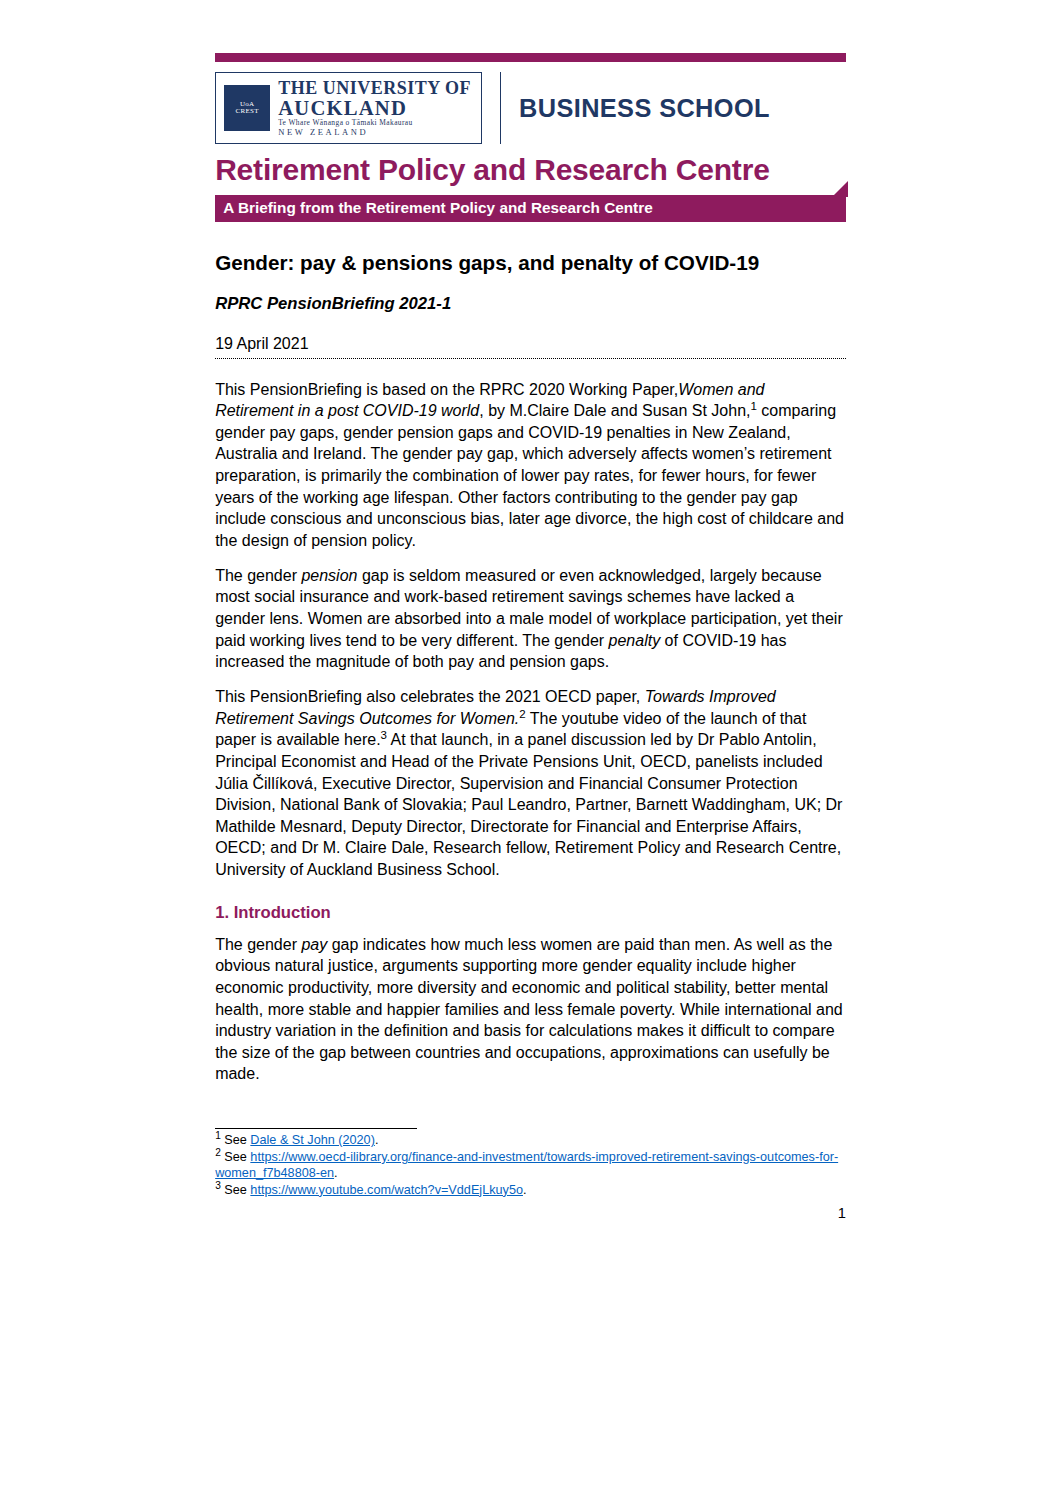UoA
CREST
THE UNIVERSITY OF
AUCKLAND
Te Whare Wānanga o Tāmaki Makaurau
NEW ZEALAND
BUSINESS SCHOOL
Retirement Policy and Research Centre
A Briefing from the Retirement Policy and Research Centre
Gender: pay & pensions gaps, and penalty of COVID-19
RPRC PensionBriefing 2021-1
19 April 2021
This PensionBriefing is based on the RPRC 2020 Working Paper,Women and Retirement in a post COVID-19 world, by M.Claire Dale and Susan St John,1 comparing gender pay gaps, gender pension gaps and COVID-19 penalties in New Zealand, Australia and Ireland. The gender pay gap, which adversely affects women’s retirement preparation, is primarily the combination of lower pay rates, for fewer hours, for fewer years of the working age lifespan. Other factors contributing to the gender pay gap include conscious and unconscious bias, later age divorce, the high cost of childcare and the design of pension policy.
The gender pension gap is seldom measured or even acknowledged, largely because most social insurance and work-based retirement savings schemes have lacked a gender lens. Women are absorbed into a male model of workplace participation, yet their paid working lives tend to be very different. The gender penalty of COVID-19 has increased the magnitude of both pay and pension gaps.
This PensionBriefing also celebrates the 2021 OECD paper, Towards Improved Retirement Savings Outcomes for Women.2 The youtube video of the launch of that paper is available here.3 At that launch, in a panel discussion led by Dr Pablo Antolin, Principal Economist and Head of the Private Pensions Unit, OECD, panelists included Júlia Čillíková, Executive Director, Supervision and Financial Consumer Protection Division, National Bank of Slovakia; Paul Leandro, Partner, Barnett Waddingham, UK; Dr Mathilde Mesnard, Deputy Director, Directorate for Financial and Enterprise Affairs, OECD; and Dr M. Claire Dale, Research fellow, Retirement Policy and Research Centre, University of Auckland Business School.
1. Introduction
The gender pay gap indicates how much less women are paid than men. As well as the obvious natural justice, arguments supporting more gender equality include higher economic productivity, more diversity and economic and political stability, better mental health, more stable and happier families and less female poverty. While international and industry variation in the definition and basis for calculations makes it difficult to compare the size of the gap between countries and occupations, approximations can usefully be made.
1 See Dale & St John (2020).
2 See https://www.oecd-ilibrary.org/finance-and-investment/towards-improved-retirement-savings-outcomes-for-women_f7b48808-en.
3 See https://www.youtube.com/watch?v=VddEjLkuy5o.
1